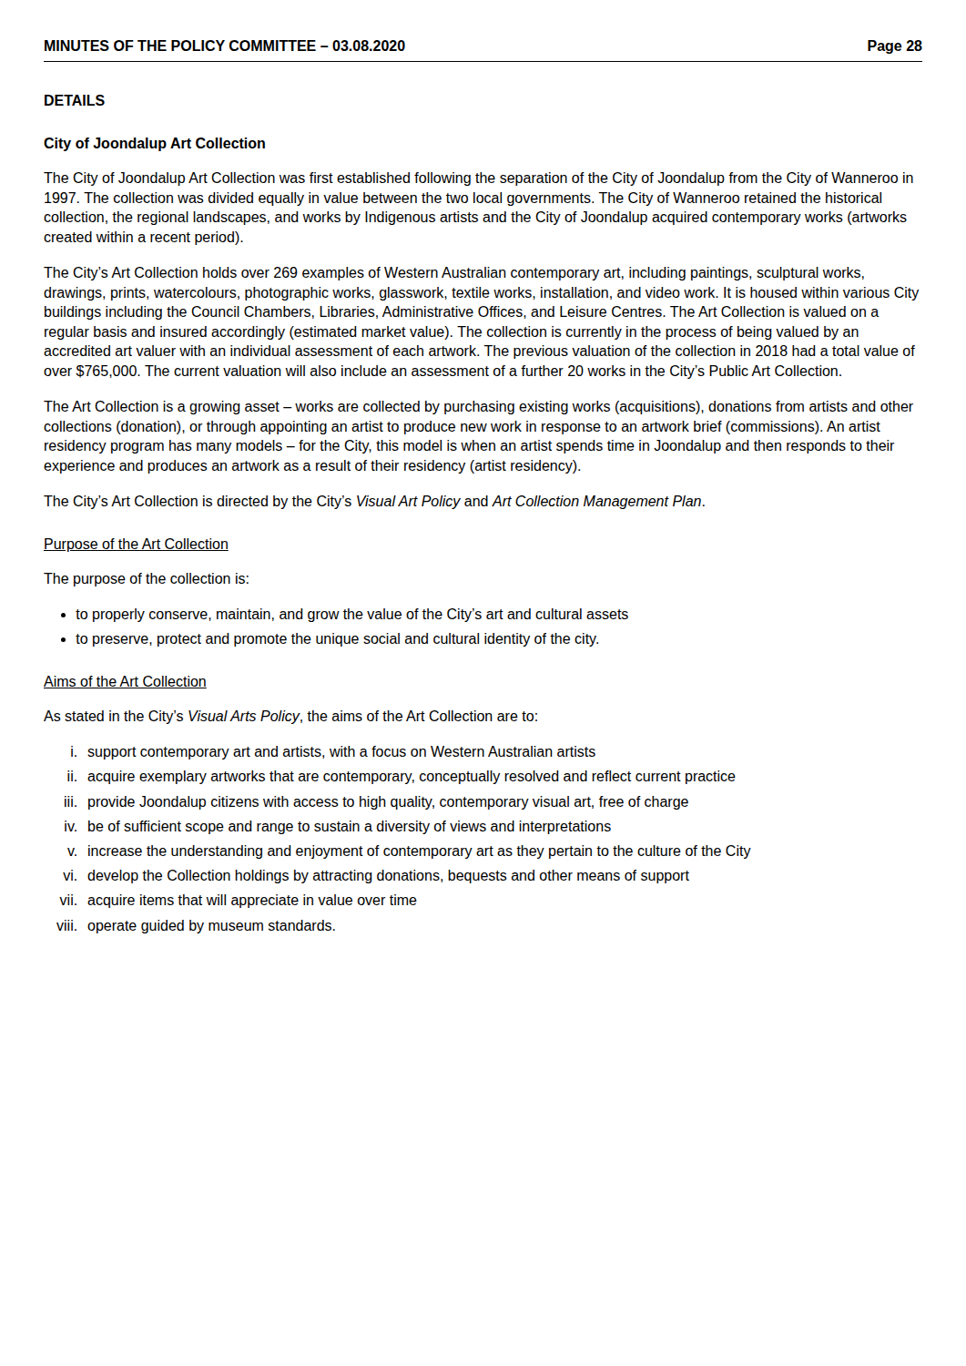Minutes of the Policy Committee – 03.08.2020 Page 28
DETAILS
City of Joondalup Art Collection
The City of Joondalup Art Collection was first established following the separation of the City of Joondalup from the City of Wanneroo in 1997. The collection was divided equally in value between the two local governments. The City of Wanneroo retained the historical collection, the regional landscapes, and works by Indigenous artists and the City of Joondalup acquired contemporary works (artworks created within a recent period).
The City’s Art Collection holds over 269 examples of Western Australian contemporary art, including paintings, sculptural works, drawings, prints, watercolours, photographic works, glasswork, textile works, installation, and video work. It is housed within various City buildings including the Council Chambers, Libraries, Administrative Offices, and Leisure Centres. The Art Collection is valued on a regular basis and insured accordingly (estimated market value). The collection is currently in the process of being valued by an accredited art valuer with an individual assessment of each artwork. The previous valuation of the collection in 2018 had a total value of over $765,000. The current valuation will also include an assessment of a further 20 works in the City’s Public Art Collection.
The Art Collection is a growing asset – works are collected by purchasing existing works (acquisitions), donations from artists and other collections (donation), or through appointing an artist to produce new work in response to an artwork brief (commissions). An artist residency program has many models – for the City, this model is when an artist spends time in Joondalup and then responds to their experience and produces an artwork as a result of their residency (artist residency).
The City’s Art Collection is directed by the City’s Visual Art Policy and Art Collection Management Plan.
Purpose of the Art Collection
The purpose of the collection is:
to properly conserve, maintain, and grow the value of the City’s art and cultural assets
to preserve, protect and promote the unique social and cultural identity of the city.
Aims of the Art Collection
As stated in the City’s Visual Arts Policy, the aims of the Art Collection are to:
support contemporary art and artists, with a focus on Western Australian artists
acquire exemplary artworks that are contemporary, conceptually resolved and reflect current practice
provide Joondalup citizens with access to high quality, contemporary visual art, free of charge
be of sufficient scope and range to sustain a diversity of views and interpretations
increase the understanding and enjoyment of contemporary art as they pertain to the culture of the City
develop the Collection holdings by attracting donations, bequests and other means of support
acquire items that will appreciate in value over time
operate guided by museum standards.